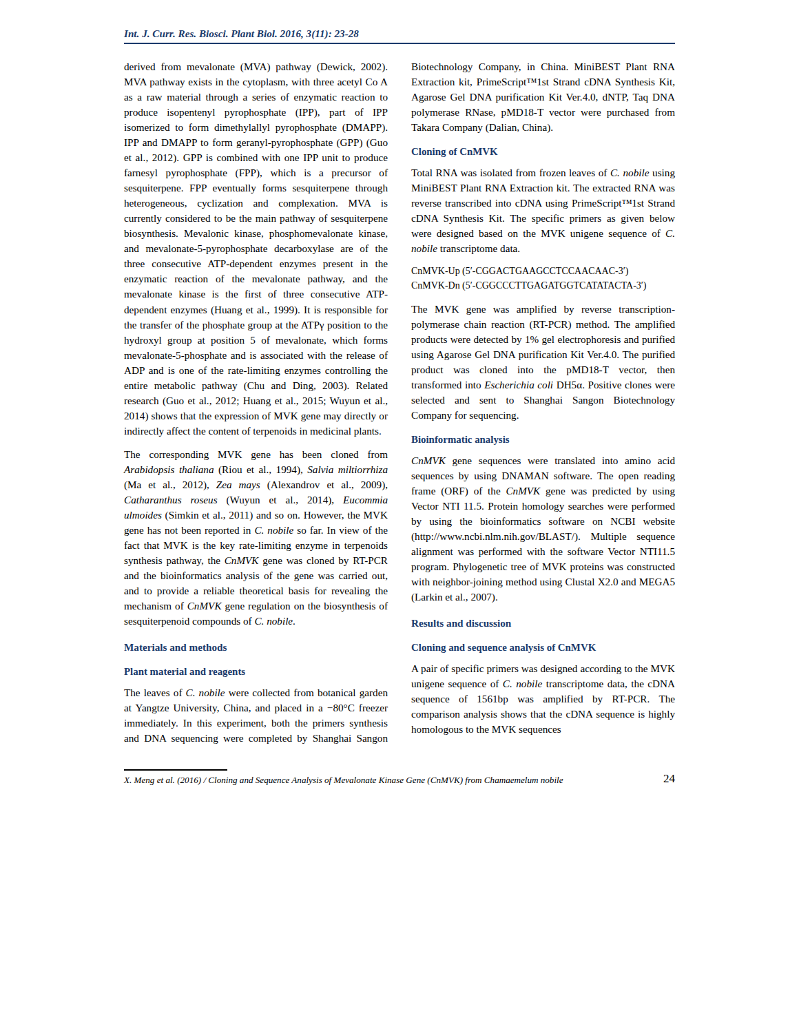Int. J. Curr. Res. Biosci. Plant Biol. 2016, 3(11): 23-28
derived from mevalonate (MVA) pathway (Dewick, 2002). MVA pathway exists in the cytoplasm, with three acetyl Co A as a raw material through a series of enzymatic reaction to produce isopentenyl pyrophosphate (IPP), part of IPP isomerized to form dimethylallyl pyrophosphate (DMAPP). IPP and DMAPP to form geranyl-pyrophosphate (GPP) (Guo et al., 2012). GPP is combined with one IPP unit to produce farnesyl pyrophosphate (FPP), which is a precursor of sesquiterpene. FPP eventually forms sesquiterpene through heterogeneous, cyclization and complexation. MVA is currently considered to be the main pathway of sesquiterpene biosynthesis. Mevalonic kinase, phosphomevalonate kinase, and mevalonate-5-pyrophosphate decarboxylase are of the three consecutive ATP-dependent enzymes present in the enzymatic reaction of the mevalonate pathway, and the mevalonate kinase is the first of three consecutive ATP-dependent enzymes (Huang et al., 1999). It is responsible for the transfer of the phosphate group at the ATPγ position to the hydroxyl group at position 5 of mevalonate, which forms mevalonate-5-phosphate and is associated with the release of ADP and is one of the rate-limiting enzymes controlling the entire metabolic pathway (Chu and Ding, 2003). Related research (Guo et al., 2012; Huang et al., 2015; Wuyun et al., 2014) shows that the expression of MVK gene may directly or indirectly affect the content of terpenoids in medicinal plants.
The corresponding MVK gene has been cloned from Arabidopsis thaliana (Riou et al., 1994), Salvia miltiorrhiza (Ma et al., 2012), Zea mays (Alexandrov et al., 2009), Catharanthus roseus (Wuyun et al., 2014), Eucommia ulmoides (Simkin et al., 2011) and so on. However, the MVK gene has not been reported in C. nobile so far. In view of the fact that MVK is the key rate-limiting enzyme in terpenoids synthesis pathway, the CnMVK gene was cloned by RT-PCR and the bioinformatics analysis of the gene was carried out, and to provide a reliable theoretical basis for revealing the mechanism of CnMVK gene regulation on the biosynthesis of sesquiterpenoid compounds of C. nobile.
Materials and methods
Plant material and reagents
The leaves of C. nobile were collected from botanical garden at Yangtze University, China, and placed in a −80°C freezer immediately. In this experiment, both the primers synthesis and DNA sequencing were completed by Shanghai Sangon Biotechnology Company, in China. MiniBEST Plant RNA Extraction kit, PrimeScript™1st Strand cDNA Synthesis Kit, Agarose Gel DNA purification Kit Ver.4.0, dNTP, Taq DNA polymerase RNase, pMD18-T vector were purchased from Takara Company (Dalian, China).
Cloning of CnMVK
Total RNA was isolated from frozen leaves of C. nobile using MiniBEST Plant RNA Extraction kit. The extracted RNA was reverse transcribed into cDNA using PrimeScript™1st Strand cDNA Synthesis Kit. The specific primers as given below were designed based on the MVK unigene sequence of C. nobile transcriptome data.
CnMVK-Up (5′-CGGACTGAAGCCTCCAACAAC-3′)
CnMVK-Dn (5′-CGGCCCTTGAGATGGTCATATACTA-3′)
The MVK gene was amplified by reverse transcription-polymerase chain reaction (RT-PCR) method. The amplified products were detected by 1% gel electrophoresis and purified using Agarose Gel DNA purification Kit Ver.4.0. The purified product was cloned into the pMD18-T vector, then transformed into Escherichia coli DH5α. Positive clones were selected and sent to Shanghai Sangon Biotechnology Company for sequencing.
Bioinformatic analysis
CnMVK gene sequences were translated into amino acid sequences by using DNAMAN software. The open reading frame (ORF) of the CnMVK gene was predicted by using Vector NTI 11.5. Protein homology searches were performed by using the bioinformatics software on NCBI website (http://www.ncbi.nlm.nih.gov/BLAST/). Multiple sequence alignment was performed with the software Vector NTI11.5 program. Phylogenetic tree of MVK proteins was constructed with neighbor-joining method using Clustal X2.0 and MEGA5 (Larkin et al., 2007).
Results and discussion
Cloning and sequence analysis of CnMVK
A pair of specific primers was designed according to the MVK unigene sequence of C. nobile transcriptome data, the cDNA sequence of 1561bp was amplified by RT-PCR. The comparison analysis shows that the cDNA sequence is highly homologous to the MVK sequences
X. Meng et al. (2016) / Cloning and Sequence Analysis of Mevalonate Kinase Gene (CnMVK) from Chamaemelum nobile
24